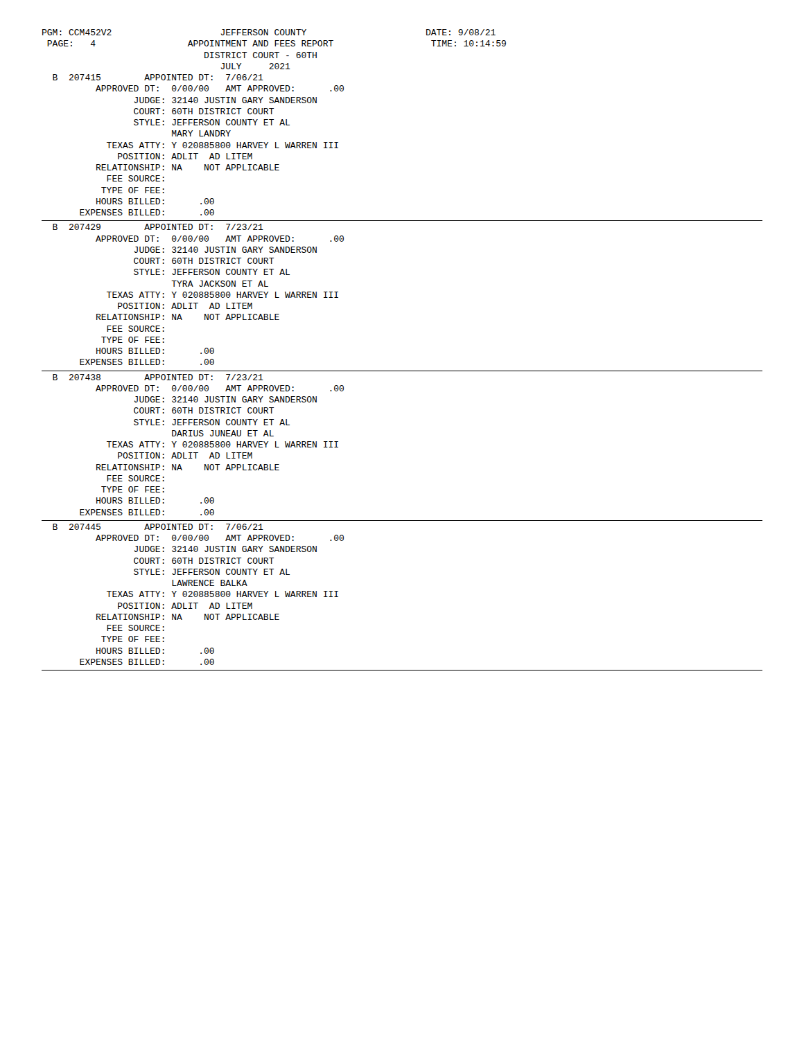PGM: CCM452V2                    JEFFERSON COUNTY                      DATE: 9/08/21
 PAGE:   4                 APPOINTMENT AND FEES REPORT                  TIME: 10:14:59
                              DISTRICT COURT - 60TH
                                 JULY     2021
  B  207415        APPOINTED DT:  7/06/21
          APPROVED DT:  0/00/00   AMT APPROVED:      .00
                 JUDGE: 32140 JUSTIN GARY SANDERSON
                 COURT: 60TH DISTRICT COURT
                 STYLE: JEFFERSON COUNTY ET AL
                        MARY LANDRY
            TEXAS ATTY: Y 020885800 HARVEY L WARREN III
              POSITION: ADLIT  AD LITEM
          RELATIONSHIP: NA    NOT APPLICABLE
            FEE SOURCE:
           TYPE OF FEE:
          HOURS BILLED:      .00
       EXPENSES BILLED:      .00
  B  207429        APPOINTED DT:  7/23/21
          APPROVED DT:  0/00/00   AMT APPROVED:      .00
                 JUDGE: 32140 JUSTIN GARY SANDERSON
                 COURT: 60TH DISTRICT COURT
                 STYLE: JEFFERSON COUNTY ET AL
                        TYRA JACKSON ET AL
            TEXAS ATTY: Y 020885800 HARVEY L WARREN III
              POSITION: ADLIT  AD LITEM
          RELATIONSHIP: NA    NOT APPLICABLE
            FEE SOURCE:
           TYPE OF FEE:
          HOURS BILLED:      .00
       EXPENSES BILLED:      .00
  B  207438        APPOINTED DT:  7/23/21
          APPROVED DT:  0/00/00   AMT APPROVED:      .00
                 JUDGE: 32140 JUSTIN GARY SANDERSON
                 COURT: 60TH DISTRICT COURT
                 STYLE: JEFFERSON COUNTY ET AL
                        DARIUS JUNEAU ET AL
            TEXAS ATTY: Y 020885800 HARVEY L WARREN III
              POSITION: ADLIT  AD LITEM
          RELATIONSHIP: NA    NOT APPLICABLE
            FEE SOURCE:
           TYPE OF FEE:
          HOURS BILLED:      .00
       EXPENSES BILLED:      .00
  B  207445        APPOINTED DT:  7/06/21
          APPROVED DT:  0/00/00   AMT APPROVED:      .00
                 JUDGE: 32140 JUSTIN GARY SANDERSON
                 COURT: 60TH DISTRICT COURT
                 STYLE: JEFFERSON COUNTY ET AL
                        LAWRENCE BALKA
            TEXAS ATTY: Y 020885800 HARVEY L WARREN III
              POSITION: ADLIT  AD LITEM
          RELATIONSHIP: NA    NOT APPLICABLE
            FEE SOURCE:
           TYPE OF FEE:
          HOURS BILLED:      .00
       EXPENSES BILLED:      .00